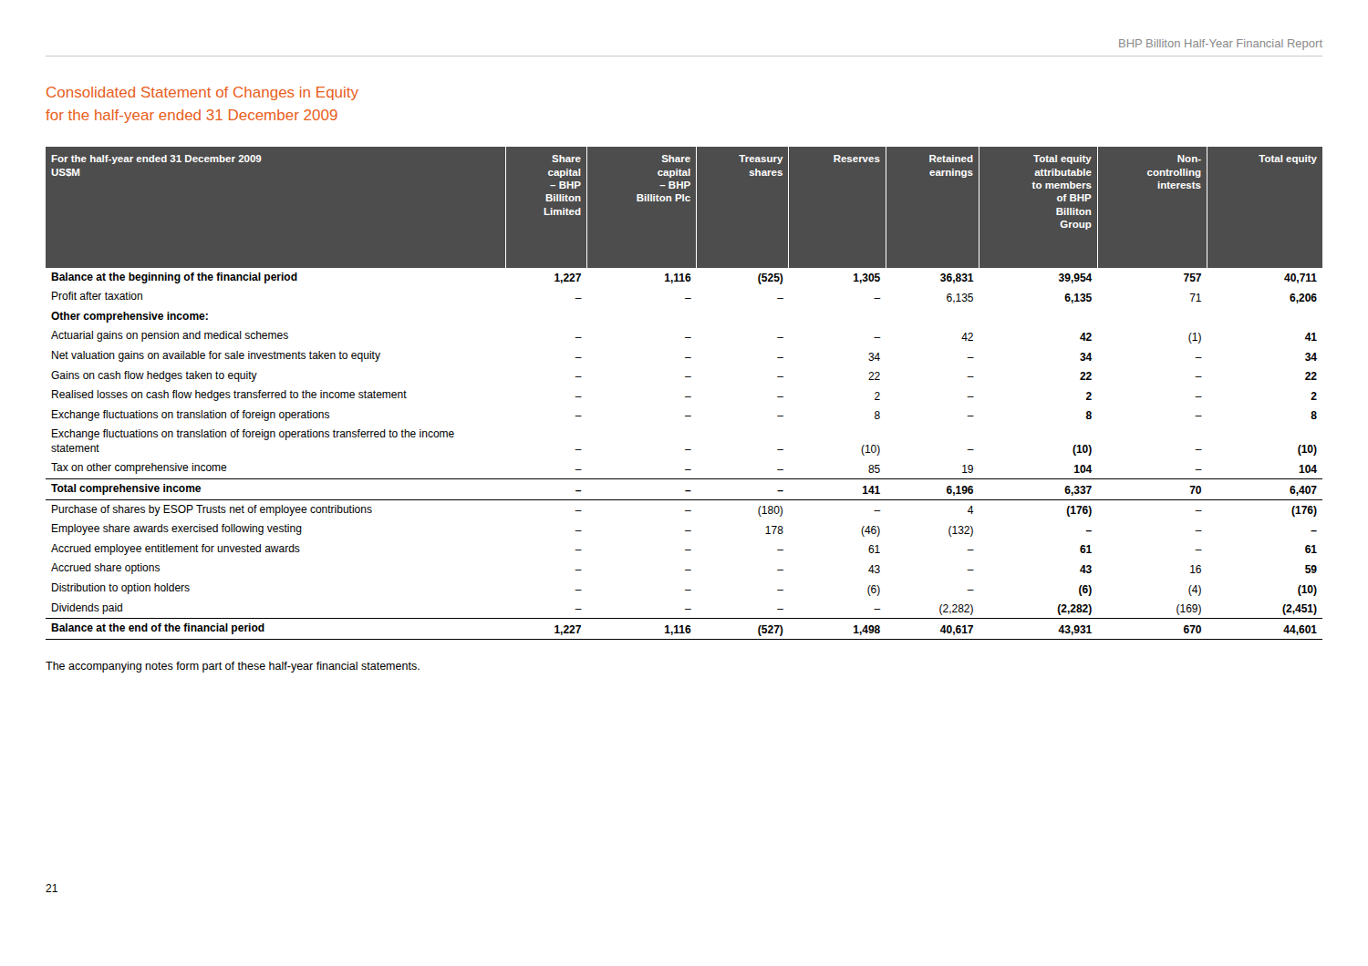BHP Billiton Half-Year Financial Report
Consolidated Statement of Changes in Equity
for the half-year ended 31 December 2009
| For the half-year ended 31 December 2009 US$M | Share capital – BHP Billiton Limited | Share capital – BHP Billiton Plc | Treasury shares | Reserves | Retained earnings | Total equity attributable to members of BHP Billiton Group | Non- controlling interests | Total equity |
| --- | --- | --- | --- | --- | --- | --- | --- | --- |
| Balance at the beginning of the financial period | 1,227 | 1,116 | (525) | 1,305 | 36,831 | 39,954 | 757 | 40,711 |
| Profit after taxation | – | – | – | – | 6,135 | 6,135 | 71 | 6,206 |
| Other comprehensive income: | | | | | | | | |
| Actuarial gains on pension and medical schemes | – | – | – | – | 42 | 42 | (1) | 41 |
| Net valuation gains on available for sale investments taken to equity | – | – | – | 34 | – | 34 | – | 34 |
| Gains on cash flow hedges taken to equity | – | – | – | 22 | – | 22 | – | 22 |
| Realised losses on cash flow hedges transferred to the income statement | – | – | – | 2 | – | 2 | – | 2 |
| Exchange fluctuations on translation of foreign operations | – | – | – | 8 | – | 8 | – | 8 |
| Exchange fluctuations on translation of foreign operations transferred to the income statement | – | – | – | (10) | – | (10) | – | (10) |
| Tax on other comprehensive income | – | – | – | 85 | 19 | 104 | – | 104 |
| Total comprehensive income | – | – | – | 141 | 6,196 | 6,337 | 70 | 6,407 |
| Purchase of shares by ESOP Trusts net of employee contributions | – | – | (180) | – | 4 | (176) | – | (176) |
| Employee share awards exercised following vesting | – | – | 178 | (46) | (132) | – | – | – |
| Accrued employee entitlement for unvested awards | – | – | – | 61 | – | 61 | – | 61 |
| Accrued share options | – | – | – | 43 | – | 43 | 16 | 59 |
| Distribution to option holders | – | – | – | (6) | – | (6) | (4) | (10) |
| Dividends paid | – | – | – | – | (2,282) | (2,282) | (169) | (2,451) |
| Balance at the end of the financial period | 1,227 | 1,116 | (527) | 1,498 | 40,617 | 43,931 | 670 | 44,601 |
The accompanying notes form part of these half-year financial statements.
21